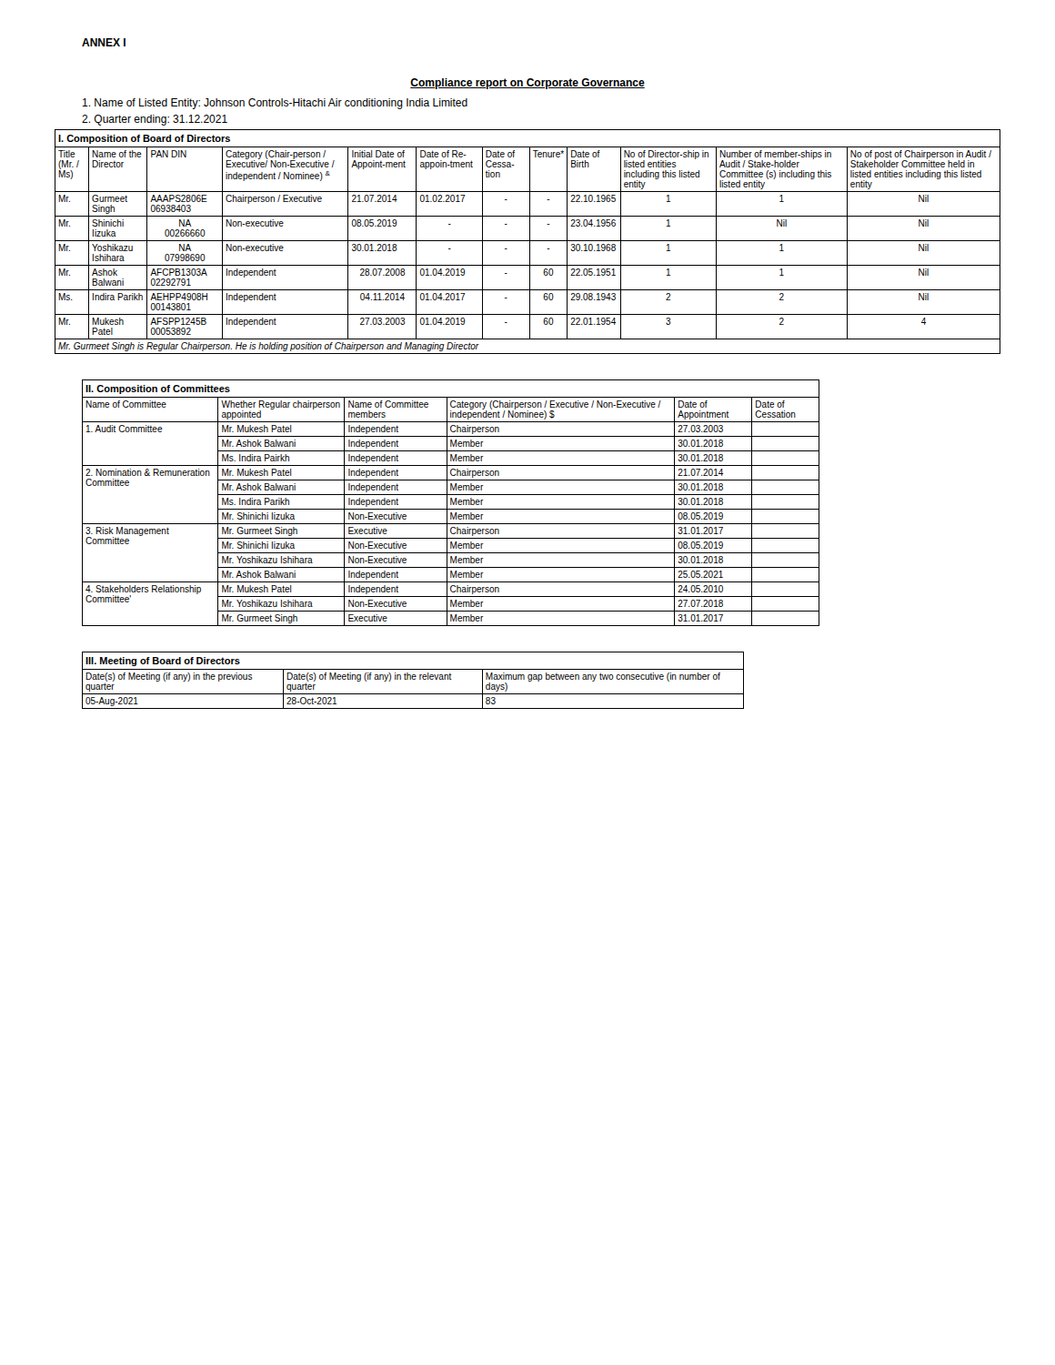ANNEX I
Compliance report on Corporate Governance
1. Name of Listed Entity: Johnson Controls-Hitachi Air conditioning India Limited
2. Quarter ending: 31.12.2021
| I. Composition of Board of Directors |
| Title (Mr. / Ms) | Name of the Director | PAN DIN | Category (Chair-person / Executive/ Non-Executive / independent / Nominee) & | Initial Date of Appoint-ment | Date of Re-appoin-tment | Date of Cessa-tion | Tenure* | Date of Birth | No of Director-ship in listed entities including this listed entity | Number of member-ships in Audit / Stake-holder Committee (s) including this listed entity | No of post of Chairperson in Audit / Stakeholder Committee held in listed entities including this listed entity |
| Mr. | Gurmeet Singh | AAAPS2806E 06938403 | Chairperson / Executive | 21.07.2014 | 01.02.2017 | - | - | 22.10.1965 | 1 | 1 | Nil |
| Mr. | Shinichi Iizuka | NA 00266660 | Non-executive | 08.05.2019 | - | - | - | 23.04.1956 | 1 | Nil | Nil |
| Mr. | Yoshikazu Ishihara | NA 07998690 | Non-executive | 30.01.2018 | - | - | - | 30.10.1968 | 1 | 1 | Nil |
| Mr. | Ashok Balwani | AFCPB1303A 02292791 | Independent | 28.07.2008 | 01.04.2019 | - | 60 | 22.05.1951 | 1 | 1 | Nil |
| Ms. | Indira Parikh | AEHPP4908H 00143801 | Independent | 04.11.2014 | 01.04.2017 | - | 60 | 29.08.1943 | 2 | 2 | Nil |
| Mr. | Mukesh Patel | AFSPP1245B 00053892 | Independent | 27.03.2003 | 01.04.2019 | - | 60 | 22.01.1954 | 3 | 2 | 4 |
| Mr. Gurmeet Singh is Regular Chairperson. He is holding position of Chairperson and Managing Director |
| II. Composition of Committees |
| Name of Committee | Whether Regular chairperson appointed | Name of Committee members | Category (Chairperson / Executive / Non-Executive / independent / Nominee) $ | Date of Appointment | Date of Cessation |
| 1. Audit Committee | Mr. Mukesh Patel | Independent | Chairperson | 27.03.2003 | |
| Mr. Ashok Balwani | Independent | Member | 30.01.2018 | |
| Ms. Indira Pairkh | Independent | Member | 30.01.2018 | |
| 2. Nomination & Remuneration Committee | Mr. Mukesh Patel | Independent | Chairperson | 21.07.2014 | |
| Mr. Ashok Balwani | Independent | Member | 30.01.2018 | |
| Ms. Indira Parikh | Independent | Member | 30.01.2018 | |
| Mr. Shinichi Iizuka | Non-Executive | Member | 08.05.2019 | |
| 3. Risk Management Committee | Mr. Gurmeet Singh | Executive | Chairperson | 31.01.2017 | |
| Mr. Shinichi Iizuka | Non-Executive | Member | 08.05.2019 | |
| Mr. Yoshikazu Ishihara | Non-Executive | Member | 30.01.2018 | |
| Mr. Ashok Balwani | Independent | Member | 25.05.2021 | |
| 4. Stakeholders Relationship Committee' | Mr. Mukesh Patel | Independent | Chairperson | 24.05.2010 | |
| Mr. Yoshikazu Ishihara | Non-Executive | Member | 27.07.2018 | |
| Mr. Gurmeet Singh | Executive | Member | 31.01.2017 | |
| III. Meeting of Board of Directors |
| Date(s) of Meeting (if any) in the previous quarter | Date(s) of Meeting (if any) in the relevant quarter | Maximum gap between any two consecutive (in number of days) |
| 05-Aug-2021 | 28-Oct-2021 | 83 |